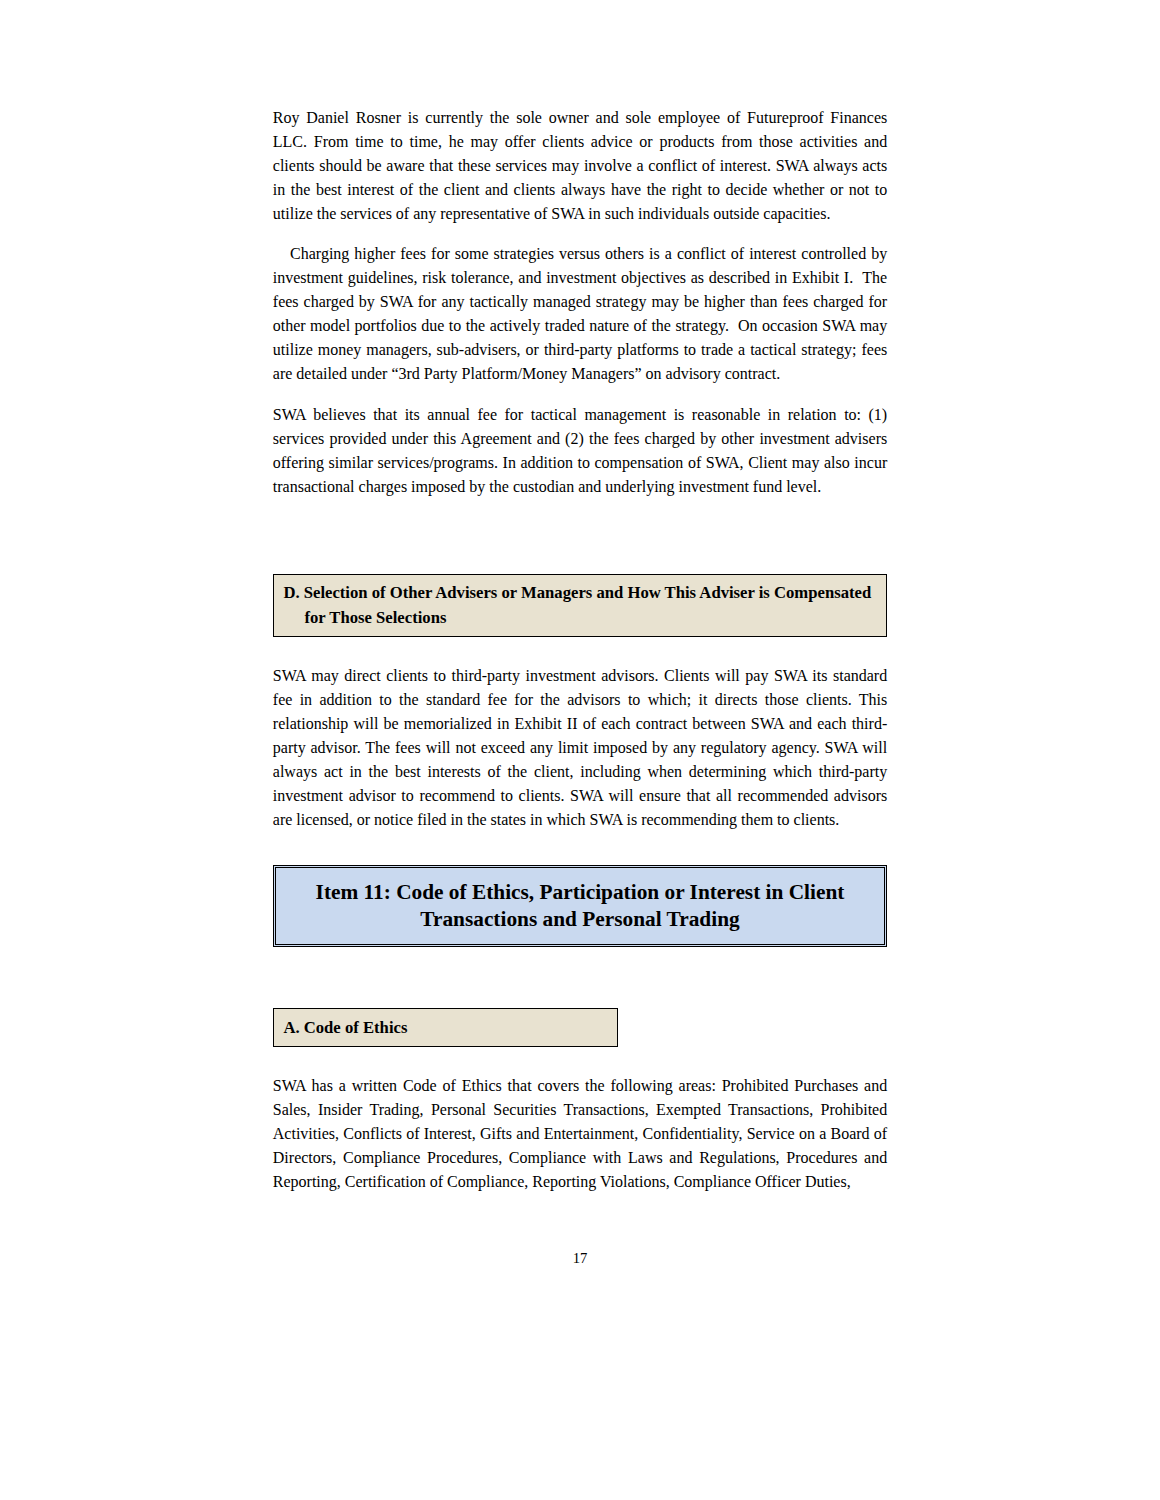Roy Daniel Rosner is currently the sole owner and sole employee of Futureproof Finances LLC. From time to time, he may offer clients advice or products from those activities and clients should be aware that these services may involve a conflict of interest. SWA always acts in the best interest of the client and clients always have the right to decide whether or not to utilize the services of any representative of SWA in such individuals outside capacities.
Charging higher fees for some strategies versus others is a conflict of interest controlled by investment guidelines, risk tolerance, and investment objectives as described in Exhibit I. The fees charged by SWA for any tactically managed strategy may be higher than fees charged for other model portfolios due to the actively traded nature of the strategy. On occasion SWA may utilize money managers, sub-advisers, or third-party platforms to trade a tactical strategy; fees are detailed under “3rd Party Platform/Money Managers” on advisory contract.
SWA believes that its annual fee for tactical management is reasonable in relation to: (1) services provided under this Agreement and (2) the fees charged by other investment advisers offering similar services/programs. In addition to compensation of SWA, Client may also incur transactional charges imposed by the custodian and underlying investment fund level.
D. Selection of Other Advisers or Managers and How This Adviser is Compensated for Those Selections
SWA may direct clients to third-party investment advisors. Clients will pay SWA its standard fee in addition to the standard fee for the advisors to which; it directs those clients. This relationship will be memorialized in Exhibit II of each contract between SWA and each third-party advisor. The fees will not exceed any limit imposed by any regulatory agency. SWA will always act in the best interests of the client, including when determining which third-party investment advisor to recommend to clients. SWA will ensure that all recommended advisors are licensed, or notice filed in the states in which SWA is recommending them to clients.
Item 11: Code of Ethics, Participation or Interest in Client Transactions and Personal Trading
A. Code of Ethics
SWA has a written Code of Ethics that covers the following areas: Prohibited Purchases and Sales, Insider Trading, Personal Securities Transactions, Exempted Transactions, Prohibited Activities, Conflicts of Interest, Gifts and Entertainment, Confidentiality, Service on a Board of Directors, Compliance Procedures, Compliance with Laws and Regulations, Procedures and Reporting, Certification of Compliance, Reporting Violations, Compliance Officer Duties,
17